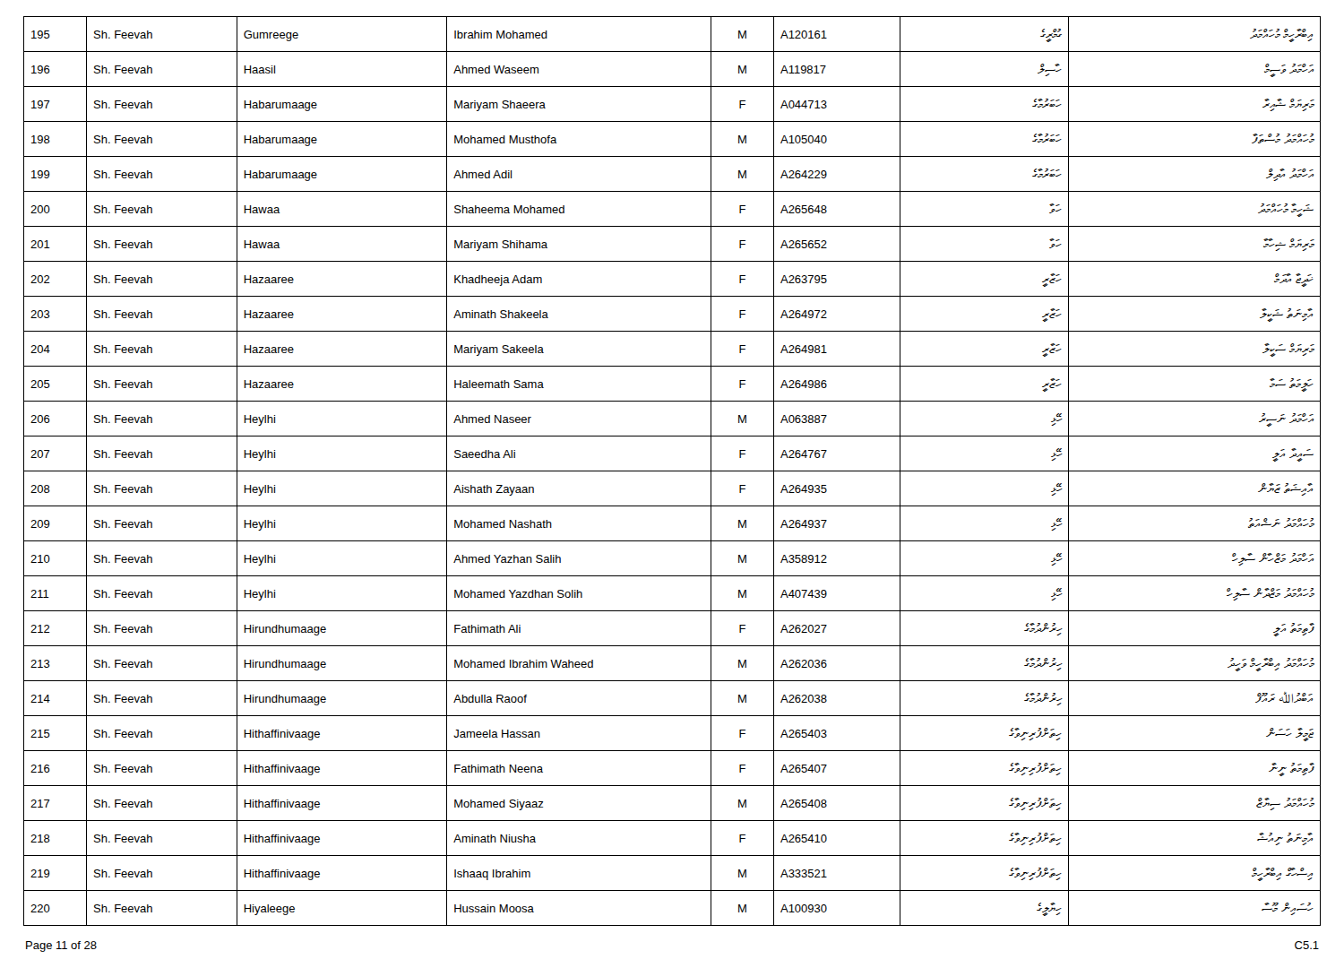| 195 | Sh. Feevah | Gumreege | Ibrahim Mohamed | M | A120161 | ގުމްރީގެ | އިބްރާހީމް މުހައްމަދު |
| 196 | Sh. Feevah | Haasil | Ahmed Waseem | M | A119817 | ހާސިލް | އަހްމަދު ވަސީމް |
| 197 | Sh. Feevah | Habarumaage | Mariyam Shaeera | F | A044713 | ހަބަރުމާގެ | މަރިޔަމް ޝާއިރާ |
| 198 | Sh. Feevah | Habarumaage | Mohamed Musthofa | M | A105040 | ހަބަރުމާގެ | މުހައްމަދު މުސްތަފާ |
| 199 | Sh. Feevah | Habarumaage | Ahmed Adil | M | A264229 | ހަބަރުމާގެ | އަހްމަދު އާދިލް |
| 200 | Sh. Feevah | Hawaa | Shaheema Mohamed | F | A265648 | ހަވާ | ޝަހީމާ މުހައްމަދު |
| 201 | Sh. Feevah | Hawaa | Mariyam Shihama | F | A265652 | ހަވާ | މަރިޔަމް ޝިހާމާ |
| 202 | Sh. Feevah | Hazaaree | Khadheeja Adam | F | A263795 | ހަޒާރީ | ޚަދީޖާ އާދަމް |
| 203 | Sh. Feevah | Hazaaree | Aminath Shakeela | F | A264972 | ހަޒާރީ | އާމިނަތު ޝަކީލާ |
| 204 | Sh. Feevah | Hazaaree | Mariyam Sakeela | F | A264981 | ހަޒާރީ | މަރިޔަމް ސަކީލާ |
| 205 | Sh. Feevah | Hazaaree | Haleemath Sama | F | A264986 | ހަޒާރީ | ހަލީމަތު ސަމާ |
| 206 | Sh. Feevah | Heylhi | Ahmed Naseer | M | A063887 | ހޭޅި | އަހްމަދު ނަސީރު |
| 207 | Sh. Feevah | Heylhi | Saeedha Ali | F | A264767 | ހޭޅި | ސައީދާ އަލީ |
| 208 | Sh. Feevah | Heylhi | Aishath Zayaan | F | A264935 | ހޭޅި | އާއިޝަތު ޒަޔާން |
| 209 | Sh. Feevah | Heylhi | Mohamed Nashath | M | A264937 | ހޭޅި | މުހައްމަދު ނަޝްއަތު |
| 210 | Sh. Feevah | Heylhi | Ahmed Yazhan Salih | M | A358912 | ހޭޅި | އަހްމަދު މަޒްހާން ސާލިހް |
| 211 | Sh. Feevah | Heylhi | Mohamed Yazdhan Solih | M | A407439 | ހޭޅި | މުހައްމަދު މަޒްދާން ސާލިހް |
| 212 | Sh. Feevah | Hirundhumaage | Fathimath Ali | F | A262027 | ހިރުންދުމާގެ | ފާތިމަތު އަލީ |
| 213 | Sh. Feevah | Hirundhumaage | Mohamed Ibrahim Waheed | M | A262036 | ހިރުންދުމާގެ | މުހައްމަދު އިބްރާހީމް ވަހީދު |
| 214 | Sh. Feevah | Hirundhumaage | Abdulla Raoof | M | A262038 | ހިރުންދުމާގެ | އަބްދުﷲ ރައޫފް |
| 215 | Sh. Feevah | Hithaffinivaage | Jameela Hassan | F | A265403 | ހިތަށްފުރިނިވާގެ | ޖަމީލާ ހަސަން |
| 216 | Sh. Feevah | Hithaffinivaage | Fathimath Neena | F | A265407 | ހިތަށްފުރިނިވާގެ | ފާތިމަތު ނީނާ |
| 217 | Sh. Feevah | Hithaffinivaage | Mohamed Siyaaz | M | A265408 | ހިތަށްފުރިނިވާގެ | މުހައްމަދު ސިޔާޒް |
| 218 | Sh. Feevah | Hithaffinivaage | Aminath Niusha | F | A265410 | ހިތަށްފުރިނިވާގެ | އާމިނަތު ނިއުޝާ |
| 219 | Sh. Feevah | Hithaffinivaage | Ishaaq Ibrahim | M | A333521 | ހިތަށްފުރިނިވާގެ | އިސްހާގް އިބްރާހީމް |
| 220 | Sh. Feevah | Hiyaleege | Hussain Moosa | M | A100930 | ހިޔާލީގެ | ހުސައިން މޫސާ |
Page 11 of 28 C5.1